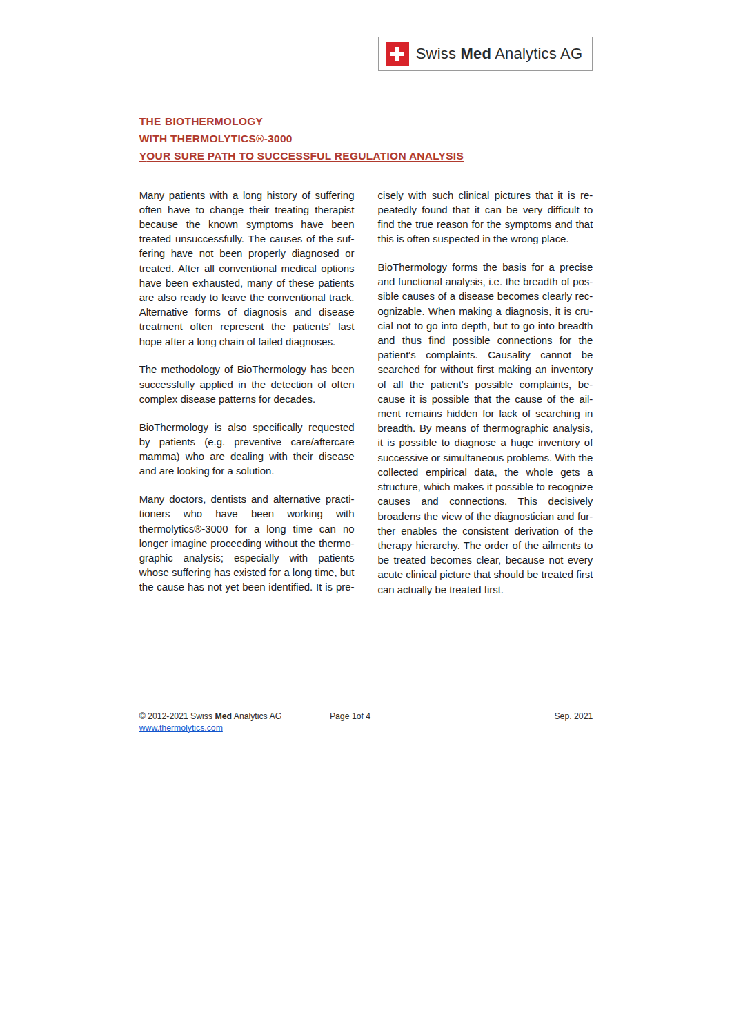Swiss Med Analytics AG
THE BIO THERMOLOGY WITH THERMOLYTICS®-3000 YOUR SURE PATH TO SUCCESSFUL REGULATION ANALYSIS
Many patients with a long history of suffering often have to change their treating therapist because the known symptoms have been treated unsuccessfully. The causes of the suffering have not been properly diagnosed or treated. After all conventional medical options have been exhausted, many of these patients are also ready to leave the conventional track. Alternative forms of diagnosis and disease treatment often represent the patients' last hope after a long chain of failed diagnoses.
The methodology of BioThermology has been successfully applied in the detection of often complex disease patterns for decades.
BioThermology is also specifically requested by patients (e.g. preventive care/aftercare mamma) who are dealing with their disease and are looking for a solution.
Many doctors, dentists and alternative practitioners who have been working with thermolytics®-3000 for a long time can no longer imagine proceeding without the thermographic analysis; especially with patients whose suffering has existed for a long time, but the cause has not yet been identified. It is precisely with such clinical pictures that it is repeatedly found that it can be very difficult to find the true reason for the symptoms and that this is often suspected in the wrong place.
BioThermology forms the basis for a precise and functional analysis, i.e. the breadth of possible causes of a disease becomes clearly recognizable. When making a diagnosis, it is crucial not to go into depth, but to go into breadth and thus find possible connections for the patient's complaints. Causality cannot be searched for without first making an inventory of all the patient's possible complaints, because it is possible that the cause of the ailment remains hidden for lack of searching in breadth. By means of thermographic analysis, it is possible to diagnose a huge inventory of successive or simultaneous problems. With the collected empirical data, the whole gets a structure, which makes it possible to recognize causes and connections. This decisively broadens the view of the diagnostician and further enables the consistent derivation of the therapy hierarchy. The order of the ailments to be treated becomes clear, because not every acute clinical picture that should be treated first can actually be treated first.
© 2012-2021 Swiss Med Analytics AG
Page 1of 4
Sep. 2021
www.thermolytics.com